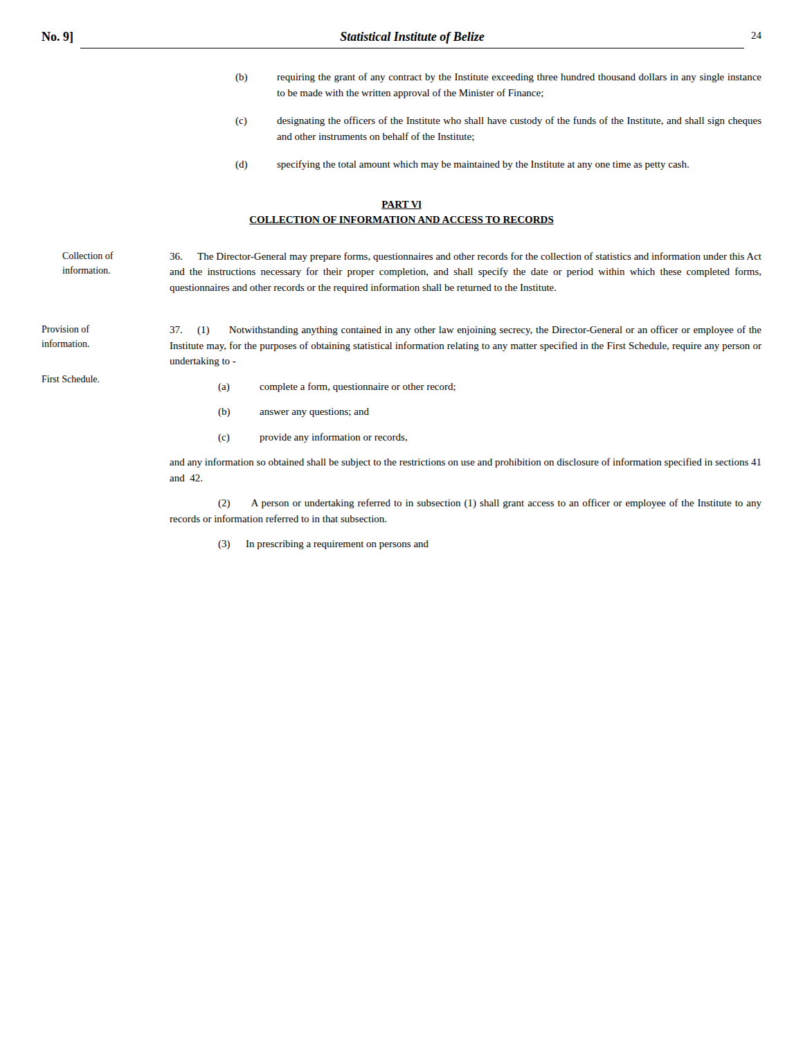No. 9]
Statistical Institute of Belize
24
(b)
requiring the grant of any contract by the Institute exceeding three hundred thousand dollars in any single instance to be made with the written approval of the Minister of Finance;
(c)
designating the officers of the Institute who shall have custody of the funds of the Institute, and shall sign cheques and other instruments on behalf of the Institute;
(d)
specifying the total amount which may be maintained by the Institute at any one time as petty cash.
PART Vl COLLECTION OF INFORMATION AND ACCESS TO RECORDS
Collection of
information.
36. The Director-General may prepare forms, questionnaires and other records for the collection of statistics and information under this Act and the instructions necessary for their proper completion, and shall specify the date or period within which these completed forms, questionnaires and other records or the required information shall be returned to the Institute.
Provision of
information.
First Schedule.
37.(1) Notwithstanding anything contained in any other law enjoining secrecy, the Director-General or an officer or employee of the Institute may, for the purposes of obtaining statistical information relating to any matter specified in the First Schedule, require any person or undertaking to -
(a)
complete a form, questionnaire or other record;
(b)
answer any questions; and
(c)
provide any information or records,
and any information so obtained shall be subject to the restrictions on use and prohibition on disclosure of information specified in sections 41 and 42.
(2) A person or undertaking referred to in subsection (1) shall grant access to an officer or employee of the Institute to any records or information referred to in that subsection.
(3) In prescribing a requirement on persons and